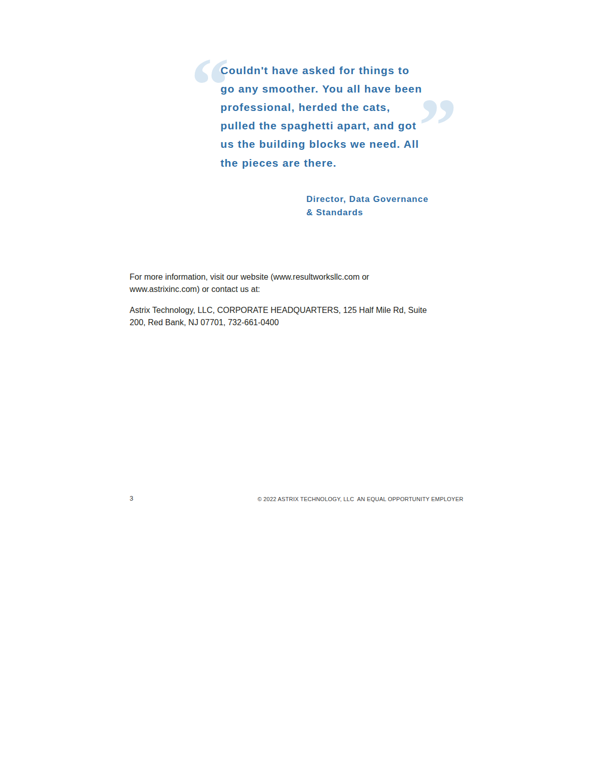“ ”
Couldn't have asked for things to go any smoother. You all have been professional, herded the cats, pulled the spaghetti apart, and got us the building blocks we need. All the pieces are there.
Director, Data Governance
& Standards
For more information, visit our website (www.resultworksllc.com or www.astrixinc.com) or contact us at:
Astrix Technology, LLC, CORPORATE HEADQUARTERS, 125 Half Mile Rd, Suite 200, Red Bank, NJ 07701, 732-661-0400
3
© 2022 ASTRIX TECHNOLOGY, LLC AN EQUAL OPPORTUNITY EMPLOYER